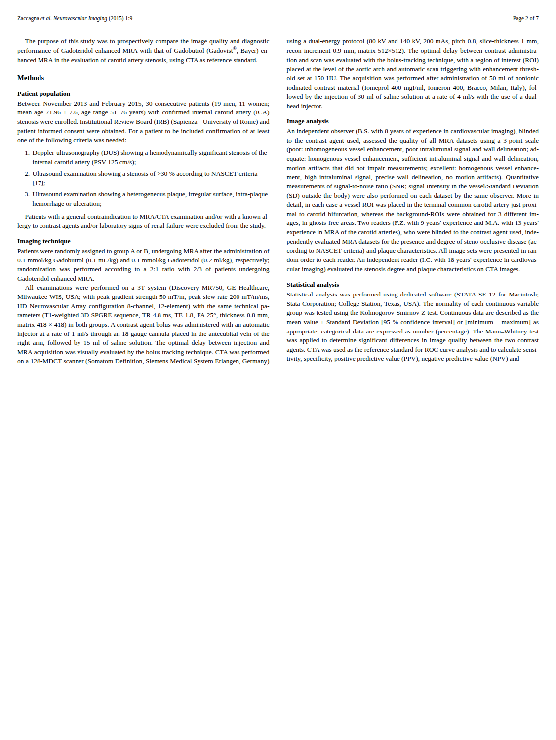Zaccagna et al. Neurovascular Imaging (2015) 1:9 Page 2 of 7
The purpose of this study was to prospectively compare the image quality and diagnostic performance of Gadoteridol enhanced MRA with that of Gadobutrol (Gadovist®, Bayer) enhanced MRA in the evaluation of carotid artery stenosis, using CTA as reference standard.
Methods
Patient population
Between November 2013 and February 2015, 30 consecutive patients (19 men, 11 women; mean age 71.96 ± 7.6, age range 51–76 years) with confirmed internal carotid artery (ICA) stenosis were enrolled. Institutional Review Board (IRB) (Sapienza - University of Rome) and patient informed consent were obtained. For a patient to be included confirmation of at least one of the following criteria was needed:
Doppler-ultrasonography (DUS) showing a hemodynamically significant stenosis of the internal carotid artery (PSV 125 cm/s);
Ultrasound examination showing a stenosis of >30 % according to NASCET criteria [17];
Ultrasound examination showing a heterogeneous plaque, irregular surface, intra-plaque hemorrhage or ulceration;
Patients with a general contraindication to MRA/CTA examination and/or with a known allergy to contrast agents and/or laboratory signs of renal failure were excluded from the study.
Imaging technique
Patients were randomly assigned to group A or B, undergoing MRA after the administration of 0.1 mmol/kg Gadobutrol (0.1 mL/kg) and 0.1 mmol/kg Gadoteridol (0.2 ml/kg), respectively; randomization was performed according to a 2:1 ratio with 2/3 of patients undergoing Gadoteridol enhanced MRA.
All examinations were performed on a 3T system (Discovery MR750, GE Healthcare, Milwaukee-WIS, USA; with peak gradient strength 50 mT/m, peak slew rate 200 mT/m/ms, HD Neurovascular Array configuration 8-channel, 12-element) with the same technical parameters (T1-weighted 3D SPGRE sequence, TR 4.8 ms, TE 1.8, FA 25°, thickness 0.8 mm, matrix 418 × 418) in both groups. A contrast agent bolus was administered with an automatic injector at a rate of 1 ml/s through an 18-gauge cannula placed in the antecubital vein of the right arm, followed by 15 ml of saline solution. The optimal delay between injection and MRA acquisition was visually evaluated by the bolus tracking technique. CTA was performed on a 128-MDCT scanner (Somatom Definition, Siemens Medical System Erlangen, Germany) using a dual-energy protocol (80 kV and 140 kV, 200 mAs, pitch 0.8, slice-thickness 1 mm, recon increment 0.9 mm, matrix 512×512). The optimal delay between contrast administration and scan was evaluated with the bolus-tracking technique, with a region of interest (ROI) placed at the level of the aortic arch and automatic scan triggering with enhancement threshold set at 150 HU. The acquisition was performed after administration of 50 ml of nonionic iodinated contrast material (Iomeprol 400 mgI/ml, Iomeron 400, Bracco, Milan, Italy), followed by the injection of 30 ml of saline solution at a rate of 4 ml/s with the use of a dual-head injector.
Image analysis
An independent observer (B.S. with 8 years of experience in cardiovascular imaging), blinded to the contrast agent used, assessed the quality of all MRA datasets using a 3-point scale (poor: inhomogeneous vessel enhancement, poor intraluminal signal and wall delineation; adequate: homogenous vessel enhancement, sufficient intraluminal signal and wall delineation, motion artifacts that did not impair measurements; excellent: homogenous vessel enhancement, high intraluminal signal, precise wall delineation, no motion artifacts). Quantitative measurements of signal-to-noise ratio (SNR; signal Intensity in the vessel/Standard Deviation (SD) outside the body) were also performed on each dataset by the same observer. More in detail, in each case a vessel ROI was placed in the terminal common carotid artery just proximal to carotid bifurcation, whereas the background-ROIs were obtained for 3 different images, in ghosts-free areas. Two readers (F.Z. with 9 years' experience and M.A. with 13 years' experience in MRA of the carotid arteries), who were blinded to the contrast agent used, independently evaluated MRA datasets for the presence and degree of steno-occlusive disease (according to NASCET criteria) and plaque characteristics. All image sets were presented in random order to each reader. An independent reader (I.C. with 18 years' experience in cardiovascular imaging) evaluated the stenosis degree and plaque characteristics on CTA images.
Statistical analysis
Statistical analysis was performed using dedicated software (STATA SE 12 for Macintosh; Stata Corporation; College Station, Texas, USA). The normality of each continuous variable group was tested using the Kolmogorov-Smirnov Z test. Continuous data are described as the mean value ± Standard Deviation [95 % confidence interval] or [minimum – maximum] as appropriate; categorical data are expressed as number (percentage). The Mann–Whitney test was applied to determine significant differences in image quality between the two contrast agents. CTA was used as the reference standard for ROC curve analysis and to calculate sensitivity, specificity, positive predictive value (PPV), negative predictive value (NPV) and